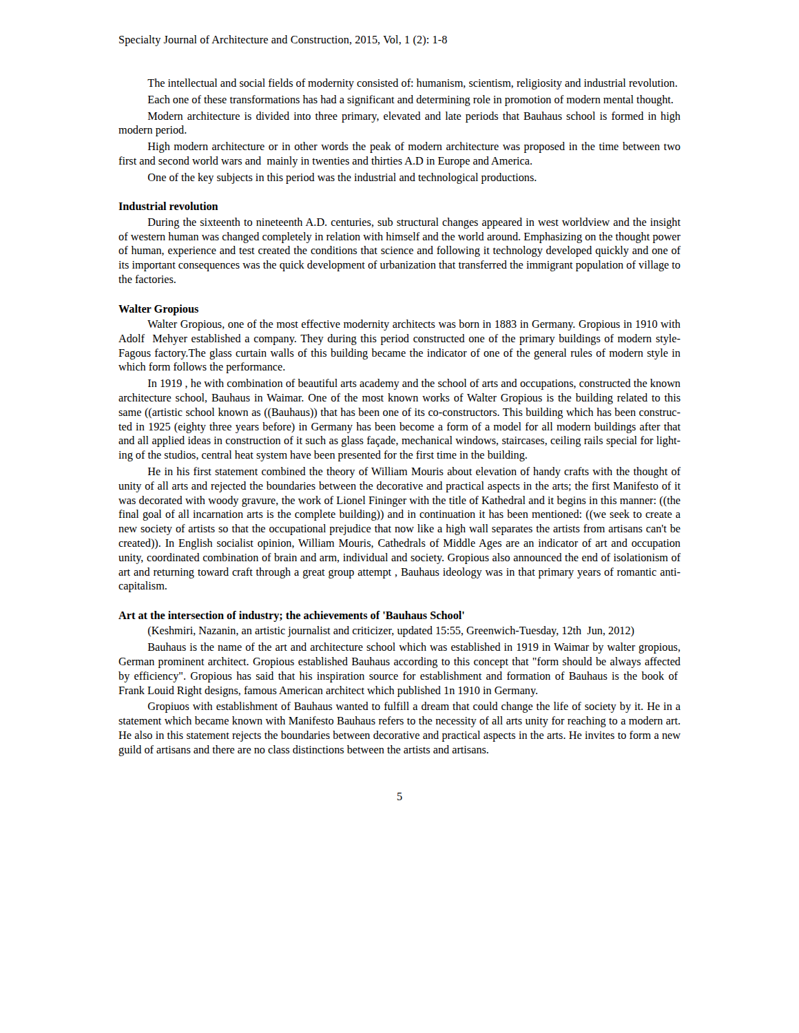Specialty Journal of Architecture and Construction, 2015, Vol, 1 (2): 1-8
The intellectual and social fields of modernity consisted of: humanism, scientism, religiosity and industrial revolution.
Each one of these transformations has had a significant and determining role in promotion of modern mental thought.
Modern architecture is divided into three primary, elevated and late periods that Bauhaus school is formed in high modern period.
High modern architecture or in other words the peak of modern architecture was proposed in the time between two first and second world wars and mainly in twenties and thirties A.D in Europe and America.
One of the key subjects in this period was the industrial and technological productions.
Industrial revolution
During the sixteenth to nineteenth A.D. centuries, sub structural changes appeared in west worldview and the insight of western human was changed completely in relation with himself and the world around. Emphasizing on the thought power of human, experience and test created the conditions that science and following it technology developed quickly and one of its important consequences was the quick development of urbanization that transferred the immigrant population of village to the factories.
Walter Gropious
Walter Gropious, one of the most effective modernity architects was born in 1883 in Germany. Gropious in 1910 with Adolf Mehyer established a company. They during this period constructed one of the primary buildings of modern style-Fagous factory.The glass curtain walls of this building became the indicator of one of the general rules of modern style in which form follows the performance.
In 1919 , he with combination of beautiful arts academy and the school of arts and occupations, constructed the known architecture school, Bauhaus in Waimar. One of the most known works of Walter Gropious is the building related to this same ((artistic school known as ((Bauhaus)) that has been one of its co-constructors. This building which has been constructed in 1925 (eighty three years before) in Germany has been become a form of a model for all modern buildings after that and all applied ideas in construction of it such as glass façade, mechanical windows, staircases, ceiling rails special for lighting of the studios, central heat system have been presented for the first time in the building.
He in his first statement combined the theory of William Mouris about elevation of handy crafts with the thought of unity of all arts and rejected the boundaries between the decorative and practical aspects in the arts; the first Manifesto of it was decorated with woody gravure, the work of Lionel Fininger with the title of Kathedral and it begins in this manner: ((the final goal of all incarnation arts is the complete building)) and in continuation it has been mentioned: ((we seek to create a new society of artists so that the occupational prejudice that now like a high wall separates the artists from artisans can't be created)). In English socialist opinion, William Mouris, Cathedrals of Middle Ages are an indicator of art and occupation unity, coordinated combination of brain and arm, individual and society. Gropious also announced the end of isolationism of art and returning toward craft through a great group attempt , Bauhaus ideology was in that primary years of romantic anti- capitalism.
Art at the intersection of industry; the achievements of 'Bauhaus School'
(Keshmiri, Nazanin, an artistic journalist and criticizer, updated 15:55, Greenwich-Tuesday, 12th Jun, 2012)
Bauhaus is the name of the art and architecture school which was established in 1919 in Waimar by walter gropious, German prominent architect. Gropious established Bauhaus according to this concept that "form should be always affected by efficiency". Gropious has said that his inspiration source for establishment and formation of Bauhaus is the book of Frank Louid Right designs, famous American architect which published 1n 1910 in Germany.
Gropiuos with establishment of Bauhaus wanted to fulfill a dream that could change the life of society by it. He in a statement which became known with Manifesto Bauhaus refers to the necessity of all arts unity for reaching to a modern art. He also in this statement rejects the boundaries between decorative and practical aspects in the arts. He invites to form a new guild of artisans and there are no class distinctions between the artists and artisans.
5